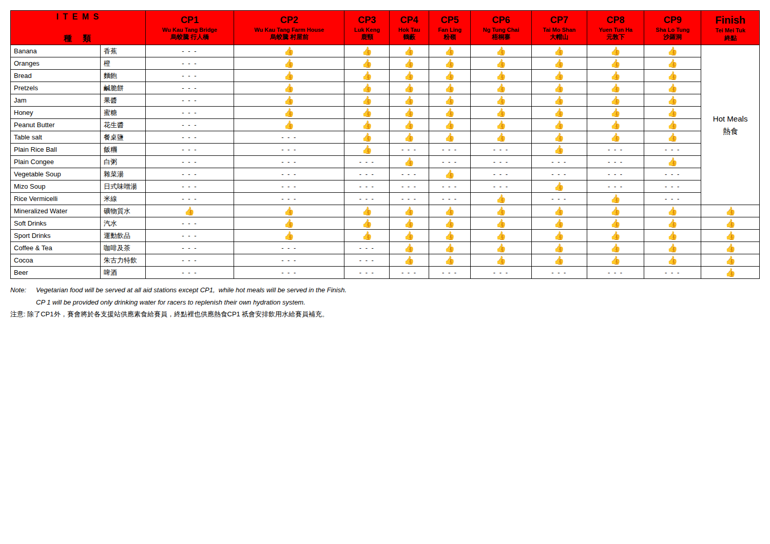| I T E M S 種 類 | CP1 Wu Kau Tang Bridge 烏蛟騰 行人橋 | CP2 Wu Kau Tang Farm House 烏蛟騰 村屋前 | CP3 Luk Keng 鹿頸 | CP4 Hok Tau 鶴藪 | CP5 Fan Ling 粉嶺 | CP6 Ng Tung Chai 梧桐寨 | CP7 Tai Mo Shan 大帽山 | CP8 Yuen Tun Ha 元敦下 | CP9 Sha Lo Tung 沙羅洞 | Finish Tei Mei Tuk 終點 |
| --- | --- | --- | --- | --- | --- | --- | --- | --- | --- | --- |
| Banana | 香蕉 | - - - | 👍 | 👍 | 👍 | 👍 | 👍 | 👍 | 👍 | 👍 | Hot Meals 熱食 |
| Oranges | 橙 | - - - | 👍 | 👍 | 👍 | 👍 | 👍 | 👍 | 👍 | 👍 |
| Bread | 麵飽 | - - - | 👍 | 👍 | 👍 | 👍 | 👍 | 👍 | 👍 | 👍 |
| Pretzels | 鹹脆餅 | - - - | 👍 | 👍 | 👍 | 👍 | 👍 | 👍 | 👍 | 👍 |
| Jam | 果醬 | - - - | 👍 | 👍 | 👍 | 👍 | 👍 | 👍 | 👍 | 👍 |
| Honey | 蜜糖 | - - - | 👍 | 👍 | 👍 | 👍 | 👍 | 👍 | 👍 | 👍 |
| Peanut Butter | 花生醬 | - - - | 👍 | 👍 | 👍 | 👍 | 👍 | 👍 | 👍 | 👍 |
| Table salt | 餐桌鹽 | - - - | - - - | 👍 | 👍 | 👍 | 👍 | 👍 | 👍 | 👍 |
| Plain Rice Ball | 飯糰 | - - - | - - - | 👍 | - - - | - - - | - - - | 👍 | - - - | - - - |
| Plain Congee | 白粥 | - - - | - - - | - - - | 👍 | - - - | - - - | - - - | - - - | 👍 |
| Vegetable Soup | 雜菜湯 | - - - | - - - | - - - | - - - | 👍 | - - - | - - - | - - - | - - - |
| Mizo Soup | 日式味噌湯 | - - - | - - - | - - - | - - - | - - - | - - - | 👍 | - - - | - - - |
| Rice Vermicelli | 米線 | - - - | - - - | - - - | - - - | - - - | 👍 | - - - | 👍 | - - - |
| Mineralized Water | 礦物質水 | 👍 | 👍 | 👍 | 👍 | 👍 | 👍 | 👍 | 👍 | 👍 | 👍 |
| Soft Drinks | 汽水 | - - - | 👍 | 👍 | 👍 | 👍 | 👍 | 👍 | 👍 | 👍 | 👍 |
| Sport Drinks | 運動飲品 | - - - | 👍 | 👍 | 👍 | 👍 | 👍 | 👍 | 👍 | 👍 | 👍 |
| Coffee & Tea | 咖啡及茶 | - - - | - - - | - - - | 👍 | 👍 | 👍 | 👍 | 👍 | 👍 | 👍 |
| Cocoa | 朱古力特飲 | - - - | - - - | - - - | 👍 | 👍 | 👍 | 👍 | 👍 | 👍 | 👍 |
| Beer | 啤酒 | - - - | - - - | - - - | - - - | - - - | - - - | - - - | - - - | - - - | 👍 |
Note: Vegetarian food will be served at all aid stations except CP1, while hot meals will be served in the Finish. CP 1 will be provided only drinking water for racers to replenish their own hydration system. 注意: 除了CP1外，賽會將於各支援站供應素食給賽員，終點裡也供應熱食CP1 祇會安排飲用水給賽員補充。